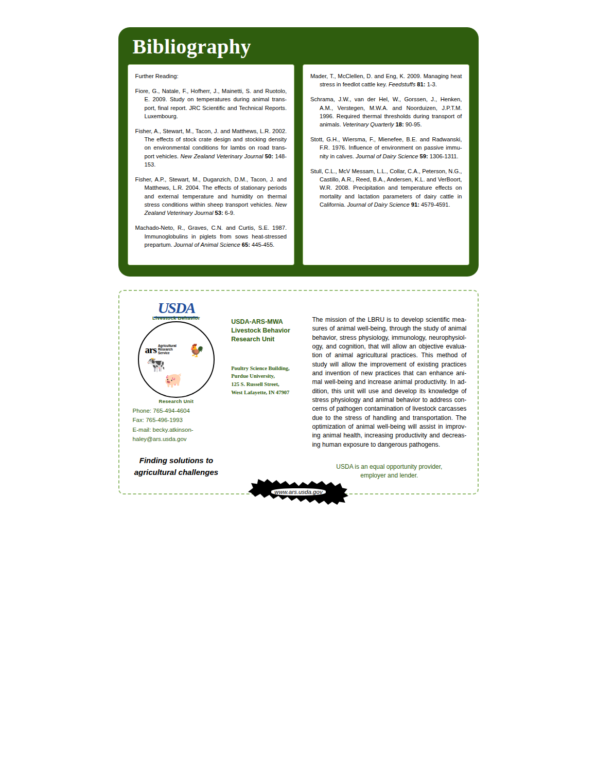Bibliography
Further Reading:
Fiore, G., Natale, F., Hofherr, J., Mainetti, S. and Ruotolo, E. 2009. Study on temperatures during animal transport, final report. JRC Scientific and Technical Reports. Luxembourg.
Fisher, A., Stewart, M., Tacon, J. and Matthews, L.R. 2002. The effects of stock crate design and stocking density on environmental conditions for lambs on road transport vehicles. New Zealand Veterinary Journal 50: 148-153.
Fisher, A.P., Stewart, M., Duganzich, D.M., Tacon, J. and Matthews, L.R. 2004. The effects of stationary periods and external temperature and humidity on thermal stress conditions within sheep transport vehicles. New Zealand Veterinary Journal 53: 6-9.
Machado-Neto, R., Graves, C.N. and Curtis, S.E. 1987. Immunoglobulins in piglets from sows heat-stressed prepartum. Journal of Animal Science 65: 445-455.
Mader, T., McClellen, D. and Eng, K. 2009. Managing heat stress in feedlot cattle key. Feedstuffs 81: 1-3.
Schrama, J.W., van der Hel, W., Gorssen, J., Henken, A.M., Verstegen, M.W.A. and Noorduizen, J.P.T.M. 1996. Required thermal thresholds during transport of animals. Veterinary Quarterly 18: 90-95.
Stott, G.H., Wiersma, F., Mienefee, B.E. and Radwanski, F.R. 1976. Influence of environment on passive immunity in calves. Journal of Dairy Science 59: 1306-1311.
Stull, C.L., McV Messam, L.L., Collar, C.A., Peterson, N.G., Castillo, A.R., Reed, B.A., Andersen, K.L. and VerBoort, W.R. 2008. Precipitation and temperature effects on mortality and lactation parameters of dairy cattle in California. Journal of Dairy Science 91: 4579-4591.
USDA
Livestock Behavior
ars Agricultural
Research
Service
🐄 🐓 🐖
Research Unit
Phone: 765-494-4604
Fax: 765-496-1993
E-mail: becky.atkinson-haley@ars.usda.gov
Finding solutions to
agricultural challenges
USDA-ARS-MWA
Livestock Behavior
Research Unit
Poultry Science Building,
Purdue University,
125 S. Russell Street,
West Lafayette, IN 47907
The mission of the LBRU is to develop scientific measures of animal well-being, through the study of animal behavior, stress physiology, immunology, neurophysiology, and cognition, that will allow an objective evaluation of animal agricultural practices. This method of study will allow the improvement of existing practices and invention of new practices that can enhance animal well-being and increase animal productivity. In addition, this unit will use and develop its knowledge of stress physiology and animal behavior to address concerns of pathogen contamination of livestock carcasses due to the stress of handling and transportation. The optimization of animal well-being will assist in improving animal health, increasing productivity and decreasing human exposure to dangerous pathogens.
USDA is an equal opportunity provider,
employer and lender.
www.ars.usda.gov